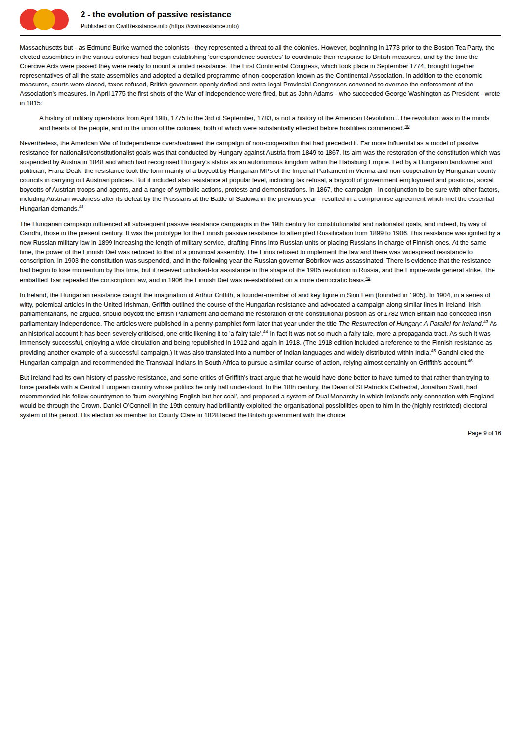2 - the evolution of passive resistance
Published on CivilResistance.info (https://civilresistance.info)
Massachusetts but - as Edmund Burke warned the colonists - they represented a threat to all the colonies. However, beginning in 1773 prior to the Boston Tea Party, the elected assemblies in the various colonies had begun establishing 'correspondence societies' to coordinate their response to British measures, and by the time the Coercive Acts were passed they were ready to mount a united resistance. The First Continental Congress, which took place in September 1774, brought together representatives of all the state assemblies and adopted a detailed programme of non-cooperation known as the Continental Association. In addition to the economic measures, courts were closed, taxes refused, British governors openly defied and extra-legal Provincial Congresses convened to oversee the enforcement of the Association's measures. In April 1775 the first shots of the War of Independence were fired, but as John Adams - who succeeded George Washington as President - wrote in 1815:
A history of military operations from April 19th, 1775 to the 3rd of September, 1783, is not a history of the American Revolution...The revolution was in the minds and hearts of the people, and in the union of the colonies; both of which were substantially effected before hostilities commenced.40
Nevertheless, the American War of Independence overshadowed the campaign of non-cooperation that had preceded it. Far more influential as a model of passive resistance for nationalist/constitutionalist goals was that conducted by Hungary against Austria from 1849 to 1867. Its aim was the restoration of the constitution which was suspended by Austria in 1848 and which had recognised Hungary's status as an autonomous kingdom within the Habsburg Empire. Led by a Hungarian landowner and politician, Franz Deák, the resistance took the form mainly of a boycott by Hungarian MPs of the Imperial Parliament in Vienna and non-cooperation by Hungarian county councils in carrying out Austrian policies. But it included also resistance at popular level, including tax refusal, a boycott of government employment and positions, social boycotts of Austrian troops and agents, and a range of symbolic actions, protests and demonstrations. In 1867, the campaign - in conjunction to be sure with other factors, including Austrian weakness after its defeat by the Prussians at the Battle of Sadowa in the previous year - resulted in a compromise agreement which met the essential Hungarian demands.41
The Hungarian campaign influenced all subsequent passive resistance campaigns in the 19th century for constitutionalist and nationalist goals, and indeed, by way of Gandhi, those in the present century. It was the prototype for the Finnish passive resistance to attempted Russification from 1899 to 1906. This resistance was ignited by a new Russian military law in 1899 increasing the length of military service, drafting Finns into Russian units or placing Russians in charge of Finnish ones. At the same time, the power of the Finnish Diet was reduced to that of a provincial assembly. The Finns refused to implement the law and there was widespread resistance to conscription. In 1903 the constitution was suspended, and in the following year the Russian governor Bobrikov was assassinated. There is evidence that the resistance had begun to lose momentum by this time, but it received unlooked-for assistance in the shape of the 1905 revolution in Russia, and the Empire-wide general strike. The embattled Tsar repealed the conscription law, and in 1906 the Finnish Diet was re-established on a more democratic basis.42
In Ireland, the Hungarian resistance caught the imagination of Arthur Griffith, a founder-member of and key figure in Sinn Fein (founded in 1905). In 1904, in a series of witty, polemical articles in the United Irishman, Griffith outlined the course of the Hungarian resistance and advocated a campaign along similar lines in Ireland. Irish parliamentarians, he argued, should boycott the British Parliament and demand the restoration of the constitutional position as of 1782 when Britain had conceded Irish parliamentary independence. The articles were published in a penny-pamphlet form later that year under the title The Resurrection of Hungary: A Parallel for Ireland.43 As an historical account it has been severely criticised, one critic likening it to 'a fairy tale'.44 In fact it was not so much a fairy tale, more a propaganda tract. As such it was immensely successful, enjoying a wide circulation and being republished in 1912 and again in 1918. (The 1918 edition included a reference to the Finnish resistance as providing another example of a successful campaign.) It was also translated into a number of Indian languages and widely distributed within India.45 Gandhi cited the Hungarian campaign and recommended the Transvaal Indians in South Africa to pursue a similar course of action, relying almost certainly on Griffith's account.46
But Ireland had its own history of passive resistance, and some critics of Griffith's tract argue that he would have done better to have turned to that rather than trying to force parallels with a Central European country whose politics he only half understood. In the 18th century, the Dean of St Patrick's Cathedral, Jonathan Swift, had recommended his fellow countrymen to 'burn everything English but her coal', and proposed a system of Dual Monarchy in which Ireland's only connection with England would be through the Crown. Daniel O'Connell in the 19th century had brilliantly exploited the organisational possibilities open to him in the (highly restricted) electoral system of the period. His election as member for County Clare in 1828 faced the British government with the choice
Page 9 of 16